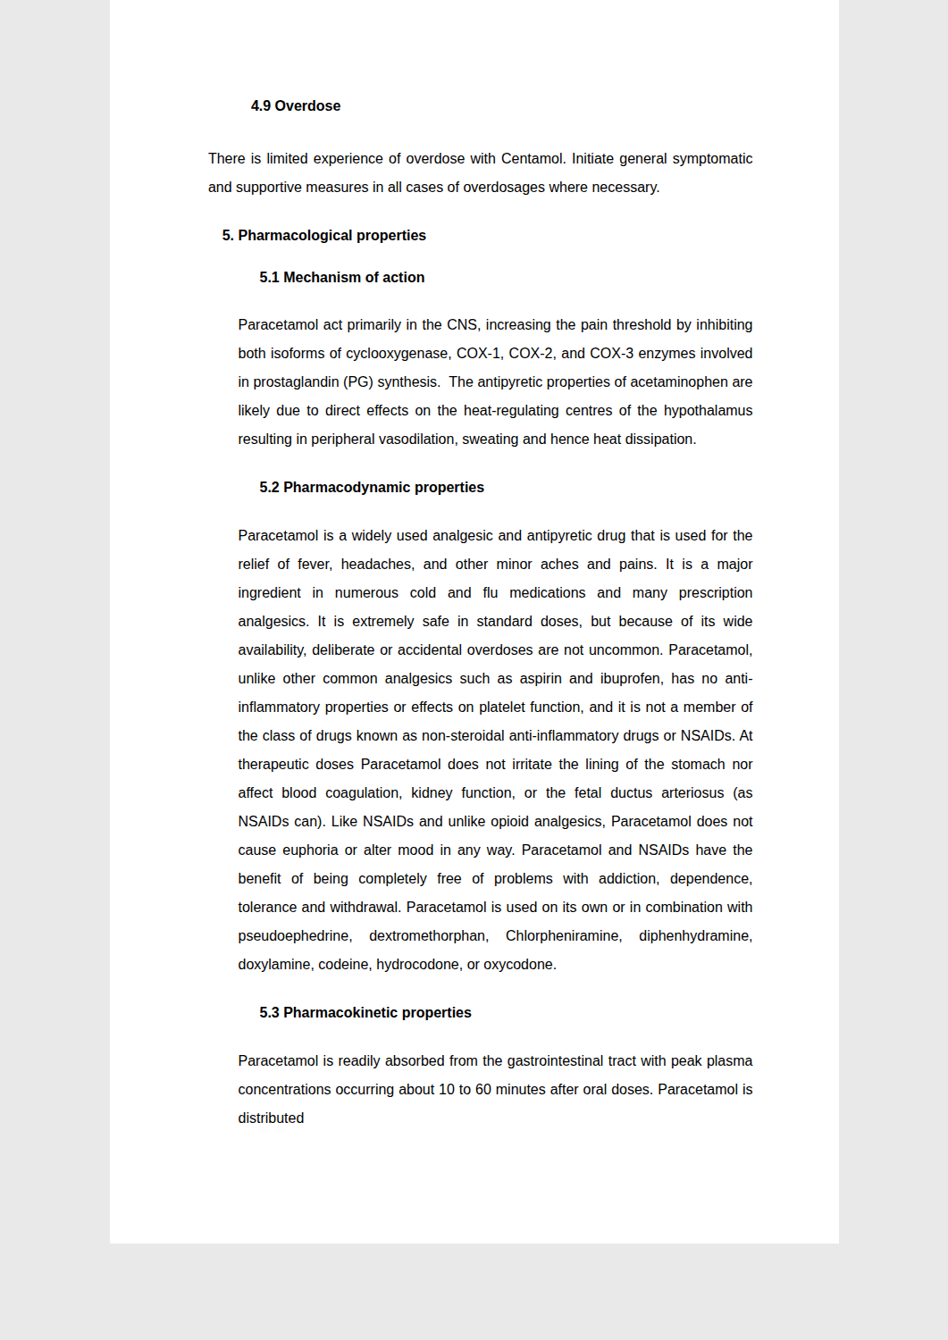4.9 Overdose
There is limited experience of overdose with Centamol. Initiate general symptomatic and supportive measures in all cases of overdosages where necessary.
Pharmacological properties
5.1 Mechanism of action
Paracetamol act primarily in the CNS, increasing the pain threshold by inhibiting both isoforms of cyclooxygenase, COX-1, COX-2, and COX-3 enzymes involved in prostaglandin (PG) synthesis. The antipyretic properties of acetaminophen are likely due to direct effects on the heat-regulating centres of the hypothalamus resulting in peripheral vasodilation, sweating and hence heat dissipation.
5.2 Pharmacodynamic properties
Paracetamol is a widely used analgesic and antipyretic drug that is used for the relief of fever, headaches, and other minor aches and pains. It is a major ingredient in numerous cold and flu medications and many prescription analgesics. It is extremely safe in standard doses, but because of its wide availability, deliberate or accidental overdoses are not uncommon. Paracetamol, unlike other common analgesics such as aspirin and ibuprofen, has no anti-inflammatory properties or effects on platelet function, and it is not a member of the class of drugs known as non-steroidal anti-inflammatory drugs or NSAIDs. At therapeutic doses Paracetamol does not irritate the lining of the stomach nor affect blood coagulation, kidney function, or the fetal ductus arteriosus (as NSAIDs can). Like NSAIDs and unlike opioid analgesics, Paracetamol does not cause euphoria or alter mood in any way. Paracetamol and NSAIDs have the benefit of being completely free of problems with addiction, dependence, tolerance and withdrawal. Paracetamol is used on its own or in combination with pseudoephedrine, dextromethorphan, Chlorpheniramine, diphenhydramine, doxylamine, codeine, hydrocodone, or oxycodone.
5.3 Pharmacokinetic properties
Paracetamol is readily absorbed from the gastrointestinal tract with peak plasma concentrations occurring about 10 to 60 minutes after oral doses. Paracetamol is distributed